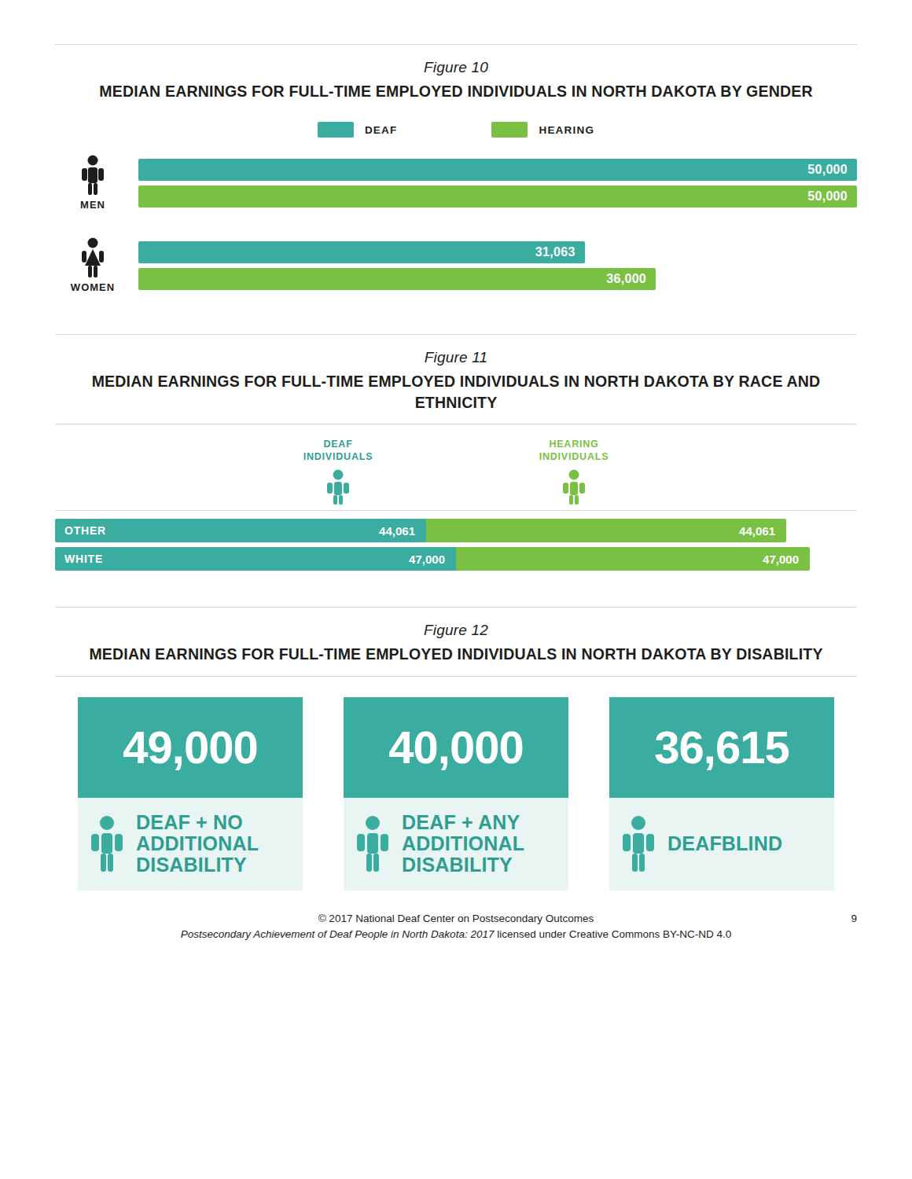Figure 10
Median Earnings for Full-Time Employed Individuals in North Dakota by Gender
DEAF
HEARING
MEN
50,000
50,000
WOMEN
31,063
36,000
Figure 11
Median Earnings for Full-Time Employed Individuals in North Dakota by Race and Ethnicity
DEAF
INDIVIDUALS
HEARING
INDIVIDUALS
OTHER 44,061
44,061
WHITE 47,000
47,000
Figure 12
Median Earnings for Full-Time Employed Individuals in North Dakota by Disability
49,000
DEAF + NO
ADDITIONAL
DISABILITY
40,000
DEAF + ANY
ADDITIONAL
DISABILITY
36,615
DEAFBLIND
9
© 2017 National Deaf Center on Postsecondary Outcomes
Postsecondary Achievement of Deaf People in North Dakota: 2017 licensed under Creative Commons BY-NC-ND 4.0